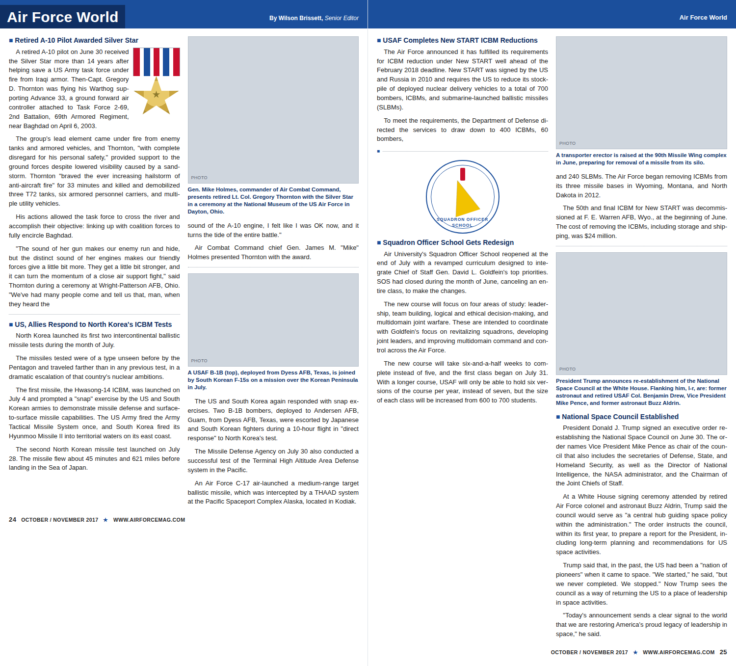Air Force World
By Wilson Brissett, Senior Editor
Retired A-10 Pilot Awarded Silver Star
A retired A-10 pilot on June 30 received the Silver Star more than 14 years after helping save a US Army task force under fire from Iraqi armor. Then-Capt. Gregory D. Thornton was flying his Warthog supporting Advance 33, a ground forward air controller attached to Task Force 2-69, 2nd Battalion, 69th Armored Regiment, near Baghdad on April 6, 2003.
The group's lead element came under fire from enemy tanks and armored vehicles, and Thornton, "with complete disregard for his personal safety," provided support to the ground forces despite lowered visibility caused by a sandstorm. Thornton "braved the ever increasing hailstorm of anti-aircraft fire" for 33 minutes and killed and demobilized three T72 tanks, six armored personnel carriers, and multiple utility vehicles.
His actions allowed the task force to cross the river and accomplish their objective: linking up with coalition forces to fully encircle Baghdad.
"The sound of her gun makes our enemy run and hide, but the distinct sound of her engines makes our friendly forces give a little bit more. They get a little bit stronger, and it can turn the momentum of a close air support fight," said Thornton during a ceremony at Wright-Patterson AFB, Ohio. "We've had many people come and tell us that, man, when they heard the
US, Allies Respond to North Korea's ICBM Tests
North Korea launched its first two intercontinental ballistic missile tests during the month of July.
The missiles tested were of a type unseen before by the Pentagon and traveled farther than in any previous test, in a dramatic escalation of that country's nuclear ambitions.
The first missile, the Hwasong-14 ICBM, was launched on July 4 and prompted a "snap" exercise by the US and South Korean armies to demonstrate missile defense and surface-to-surface missile capabilities. The US Army fired the Army Tactical Missile System once, and South Korea fired its Hyunmoo Missile II into territorial waters on its east coast.
The second North Korean missile test launched on July 28. The missile flew about 45 minutes and 621 miles before landing in the Sea of Japan.
Gen. Mike Holmes, commander of Air Combat Command, presents retired Lt. Col. Gregory Thornton with the Silver Star in a ceremony at the National Museum of the US Air Force in Dayton, Ohio.
sound of the A-10 engine, I felt like I was OK now, and it turns the tide of the entire battle."
Air Combat Command chief Gen. James M. "Mike" Holmes presented Thornton with the award.
A USAF B-1B (top), deployed from Dyess AFB, Texas, is joined by South Korean F-15s on a mission over the Korean Peninsula in July.
The US and South Korea again responded with snap exercises. Two B-1B bombers, deployed to Andersen AFB, Guam, from Dyess AFB, Texas, were escorted by Japanese and South Korean fighters during a 10-hour flight in "direct response" to North Korea's test.
The Missile Defense Agency on July 30 also conducted a successful test of the Terminal High Altitude Area Defense system in the Pacific.
An Air Force C-17 air-launched a medium-range target ballistic missile, which was intercepted by a THAAD system at the Pacific Spaceport Complex Alaska, located in Kodiak.
24 OCTOBER / NOVEMBER 2017 ★ WWW.AIRFORCEMAG.COM
Air Force World
USAF Completes New START ICBM Reductions
The Air Force announced it has fulfilled its requirements for ICBM reduction under New START well ahead of the February 2018 deadline. New START was signed by the US and Russia in 2010 and requires the US to reduce its stockpile of deployed nuclear delivery vehicles to a total of 700 bombers, ICBMs, and submarine-launched ballistic missiles (SLBMs).
To meet the requirements, the Department of Defense directed the services to draw down to 400 ICBMs, 60 bombers,
SQUADRON OFFICER SCHOOL
Squadron Officer School Gets Redesign
Air University's Squadron Officer School reopened at the end of July with a revamped curriculum designed to integrate Chief of Staff Gen. David L. Goldfein's top priorities. SOS had closed during the month of June, canceling an entire class, to make the changes.
The new course will focus on four areas of study: leadership, team building, logical and ethical decision-making, and multidomain joint warfare. These are intended to coordinate with Goldfein's focus on revitalizing squadrons, developing joint leaders, and improving multidomain command and control across the Air Force.
The new course will take six-and-a-half weeks to complete instead of five, and the first class began on July 31. With a longer course, USAF will only be able to hold six versions of the course per year, instead of seven, but the size of each class will be increased from 600 to 700 students.
A transporter erector is raised at the 90th Missile Wing complex in June, preparing for removal of a missile from its silo.
and 240 SLBMs. The Air Force began removing ICBMs from its three missile bases in Wyoming, Montana, and North Dakota in 2012.
The 50th and final ICBM for New START was decommissioned at F. E. Warren AFB, Wyo., at the beginning of June. The cost of removing the ICBMs, including storage and shipping, was $24 million.
Photos: Wesley Farnsworth/USAF; TSgt. Kamaile Casillas; A1C Breanna Carter; White House video image
President Trump announces re-establishment of the National Space Council at the White House. Flanking him, l-r, are: former astronaut and retired USAF Col. Benjamin Drew, Vice President Mike Pence, and former astronaut Buzz Aldrin.
National Space Council Established
President Donald J. Trump signed an executive order re-establishing the National Space Council on June 30. The order names Vice President Mike Pence as chair of the council that also includes the secretaries of Defense, State, and Homeland Security, as well as the Director of National Intelligence, the NASA administrator, and the Chairman of the Joint Chiefs of Staff.
At a White House signing ceremony attended by retired Air Force colonel and astronaut Buzz Aldrin, Trump said the council would serve as "a central hub guiding space policy within the administration." The order instructs the council, within its first year, to prepare a report for the President, including long-term planning and recommendations for US space activities.
Trump said that, in the past, the US had been a "nation of pioneers" when it came to space. "We started," he said, "but we never completed. We stopped." Now Trump sees the council as a way of returning the US to a place of leadership in space activities.
"Today's announcement sends a clear signal to the world that we are restoring America's proud legacy of leadership in space," he said.
OCTOBER / NOVEMBER 2017 ★ WWW.AIRFORCEMAG.COM 25